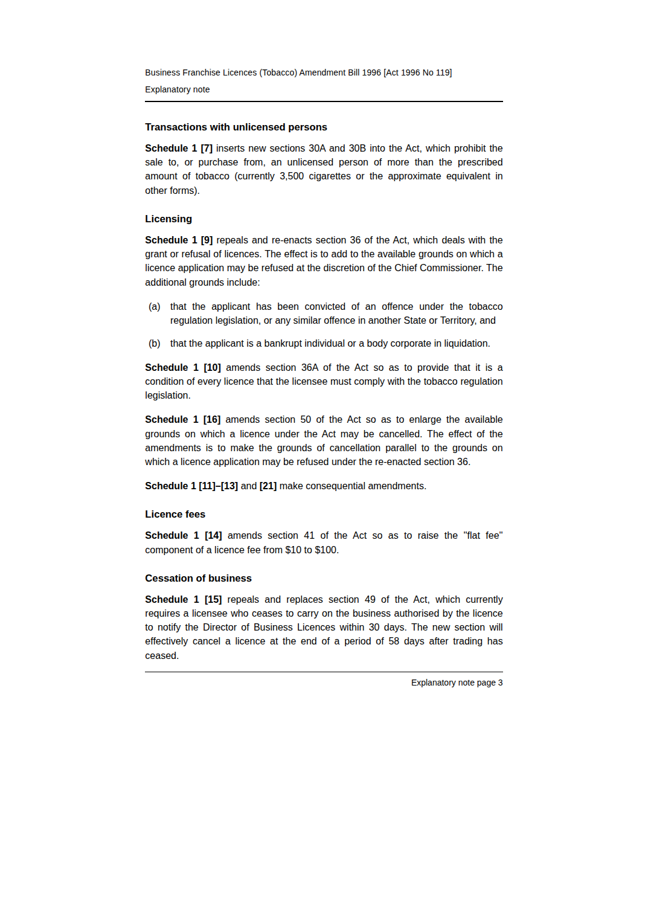Business Franchise Licences (Tobacco) Amendment Bill 1996 [Act 1996 No 119]
Explanatory note
Transactions with unlicensed persons
Schedule 1 [7] inserts new sections 30A and 30B into the Act, which prohibit the sale to, or purchase from, an unlicensed person of more than the prescribed amount of tobacco (currently 3,500 cigarettes or the approximate equivalent in other forms).
Licensing
Schedule 1 [9] repeals and re-enacts section 36 of the Act, which deals with the grant or refusal of licences. The effect is to add to the available grounds on which a licence application may be refused at the discretion of the Chief Commissioner. The additional grounds include:
(a) that the applicant has been convicted of an offence under the tobacco regulation legislation, or any similar offence in another State or Territory, and
(b) that the applicant is a bankrupt individual or a body corporate in liquidation.
Schedule 1 [10] amends section 36A of the Act so as to provide that it is a condition of every licence that the licensee must comply with the tobacco regulation legislation.
Schedule 1 [16] amends section 50 of the Act so as to enlarge the available grounds on which a licence under the Act may be cancelled. The effect of the amendments is to make the grounds of cancellation parallel to the grounds on which a licence application may be refused under the re-enacted section 36.
Schedule 1 [11]–[13] and [21] make consequential amendments.
Licence fees
Schedule 1 [14] amends section 41 of the Act so as to raise the ''flat fee'' component of a licence fee from $10 to $100.
Cessation of business
Schedule 1 [15] repeals and replaces section 49 of the Act, which currently requires a licensee who ceases to carry on the business authorised by the licence to notify the Director of Business Licences within 30 days. The new section will effectively cancel a licence at the end of a period of 58 days after trading has ceased.
Explanatory note page 3